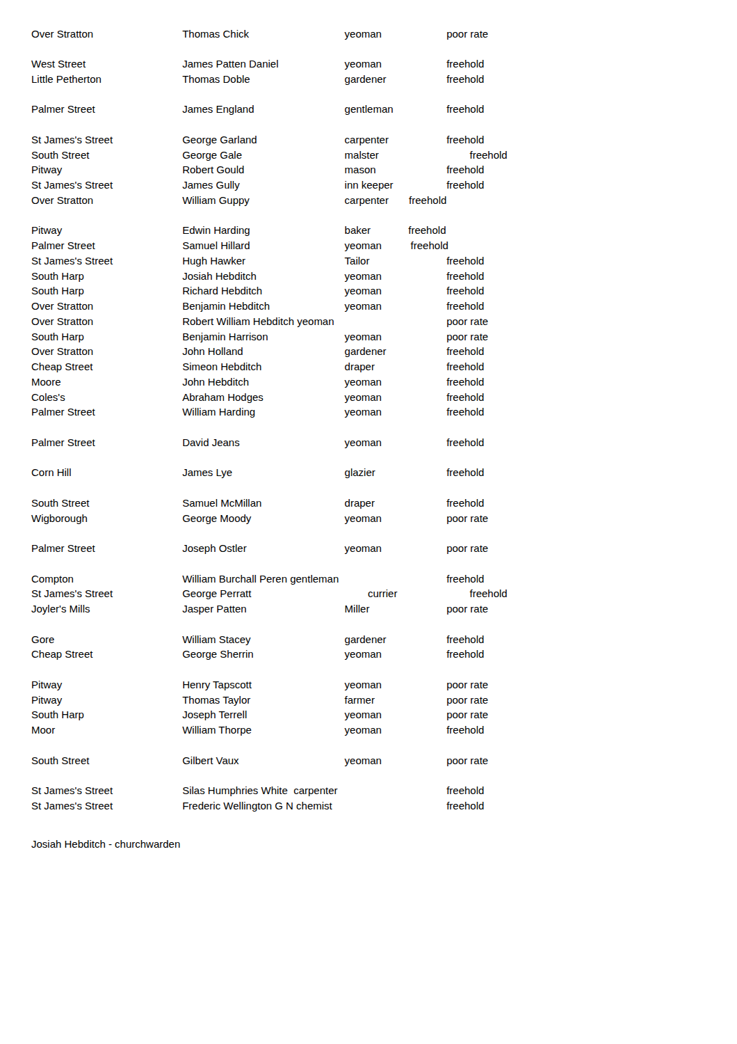| Over Stratton | Thomas Chick | yeoman | poor rate |
| West Street | James Patten Daniel | yeoman | freehold |
| Little Petherton | Thomas Doble | gardener | freehold |
| Palmer Street | James England | gentleman | freehold |
| St James's Street | George Garland | carpenter | freehold |
| South Street | George Gale | malster | freehold |
| Pitway | Robert Gould | mason | freehold |
| St James's Street | James Gully | inn keeper | freehold |
| Over Stratton | William Guppy | carpenter freehold |
| Pitway | Edwin Harding | baker freehold |
| Palmer Street | Samuel Hillard | yeoman freehold |
| St James's Street | Hugh Hawker | Tailor | freehold |
| South Harp | Josiah Hebditch | yeoman | freehold |
| South Harp | Richard Hebditch | yeoman | freehold |
| Over Stratton | Benjamin Hebditch | yeoman | freehold |
| Over Stratton | Robert William Hebditch yeoman | poor rate |
| South Harp | Benjamin Harrison | yeoman | poor rate |
| Over Stratton | John Holland | gardener | freehold |
| Cheap Street | Simeon Hebditch | draper | freehold |
| Moore | John Hebditch | yeoman | freehold |
| Coles's | Abraham Hodges | yeoman | freehold |
| Palmer Street | William Harding | yeoman | freehold |
| Palmer Street | David Jeans | yeoman | freehold |
| Corn Hill | James Lye | glazier | freehold |
| South Street | Samuel McMillan | draper | freehold |
| Wigborough | George Moody | yeoman | poor rate |
| Palmer Street | Joseph Ostler | yeoman | poor rate |
| Compton | William Burchall Peren gentleman | freehold |
| St James's Street | George Perratt | currier | freehold |
| Joyler's Mills | Jasper Patten | Miller | poor rate |
| Gore | William Stacey | gardener | freehold |
| Cheap Street | George Sherrin | yeoman | freehold |
| Pitway | Henry Tapscott | yeoman | poor rate |
| Pitway | Thomas Taylor | farmer | poor rate |
| South Harp | Joseph Terrell | yeoman | poor rate |
| Moor | William Thorpe | yeoman | freehold |
| South Street | Gilbert Vaux | yeoman | poor rate |
| St James's Street | Silas Humphries White carpenter | freehold |
| St James's Street | Frederic Wellington G N chemist | freehold |
Josiah Hebditch - churchwarden